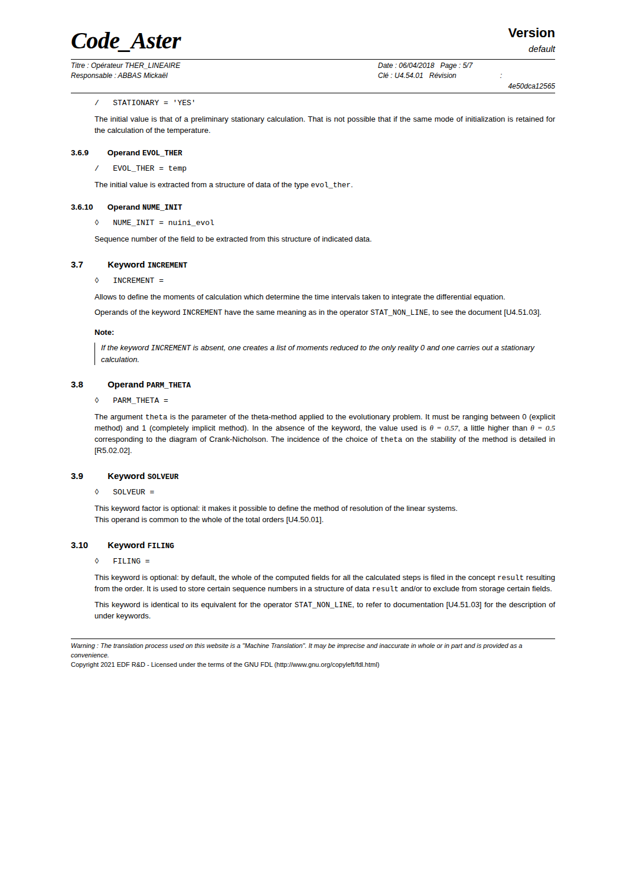Code_Aster
Version
default
Titre : Opérateur THER_LINEAIRE
Date : 06/04/2018 Page : 5/7
Responsable : ABBAS Mickaël
Clé : U4.54.01 Révision:
4e50dca12565
/ STATIONARY = 'YES'
The initial value is that of a preliminary stationary calculation. That is not possible that if the same mode of initialization is retained for the calculation of the temperature.
3.6.9 Operand EVOL_THER
/ EVOL_THER = temp
The initial value is extracted from a structure of data of the type evol_ther.
3.6.10 Operand NUME_INIT
◊ NUME_INIT = nuini_evol
Sequence number of the field to be extracted from this structure of indicated data.
3.7 Keyword INCREMENT
◊ INCREMENT =
Allows to define the moments of calculation which determine the time intervals taken to integrate the differential equation.
Operands of the keyword INCREMENT have the same meaning as in the operator STAT_NON_LINE, to see the document [U4.51.03].
Note:
If the keyword INCREMENT is absent, one creates a list of moments reduced to the only reality 0 and one carries out a stationary calculation.
3.8 Operand PARM_THETA
◊ PARM_THETA =
The argument theta is the parameter of the theta-method applied to the evolutionary problem. It must be ranging between 0 (explicit method) and 1 (completely implicit method). In the absence of the keyword, the value used is θ = 0.57, a little higher than θ = 0.5 corresponding to the diagram of Crank-Nicholson. The incidence of the choice of theta on the stability of the method is detailed in [R5.02.02].
3.9 Keyword SOLVEUR
◊ SOLVEUR =
This keyword factor is optional: it makes it possible to define the method of resolution of the linear systems.
This operand is common to the whole of the total orders [U4.50.01].
3.10 Keyword FILING
◊ FILING =
This keyword is optional: by default, the whole of the computed fields for all the calculated steps is filed in the concept result resulting from the order. It is used to store certain sequence numbers in a structure of data result and/or to exclude from storage certain fields.
This keyword is identical to its equivalent for the operator STAT_NON_LINE, to refer to documentation [U4.51.03] for the description of under keywords.
Warning : The translation process used on this website is a "Machine Translation". It may be imprecise and inaccurate in whole or in part and is provided as a convenience.
Copyright 2021 EDF R&D - Licensed under the terms of the GNU FDL (http://www.gnu.org/copyleft/fdl.html)